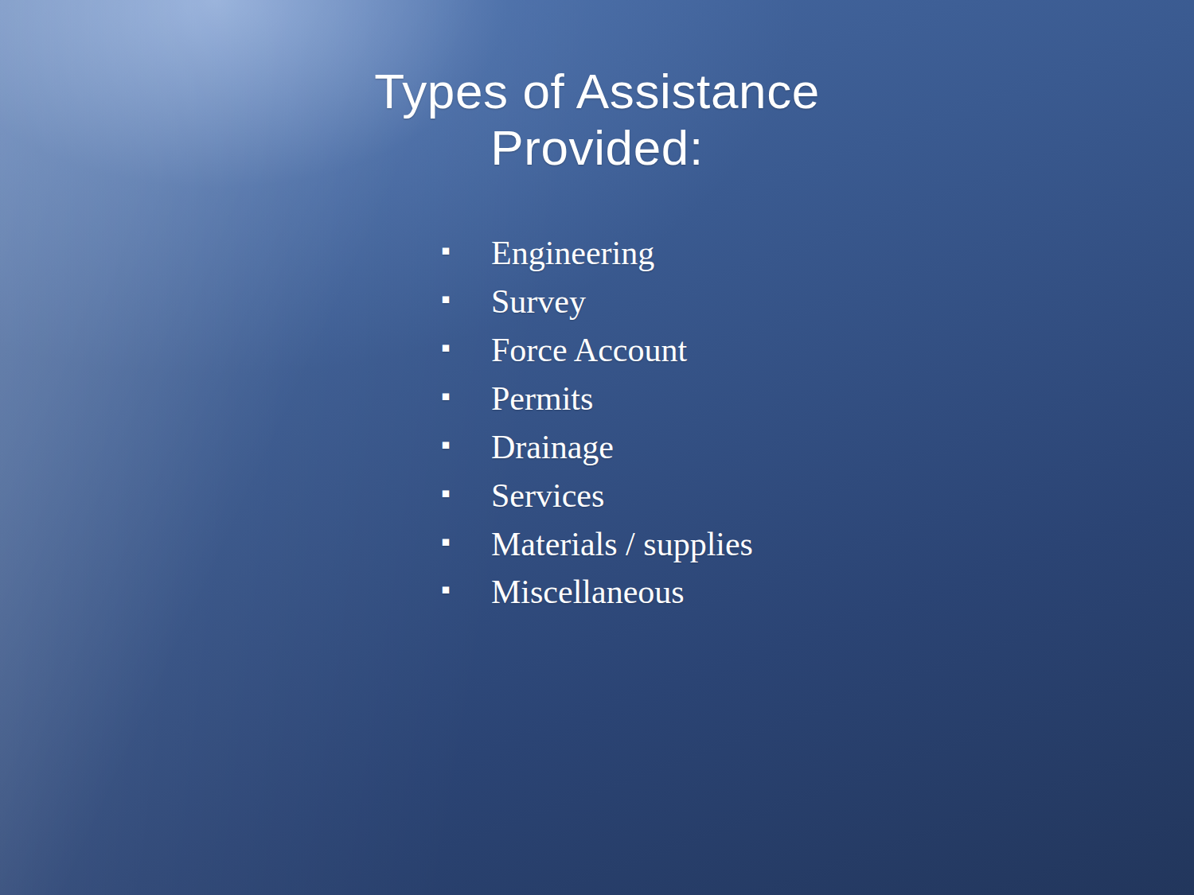Types of Assistance Provided:
Engineering
Survey
Force Account
Permits
Drainage
Services
Materials / supplies
Miscellaneous